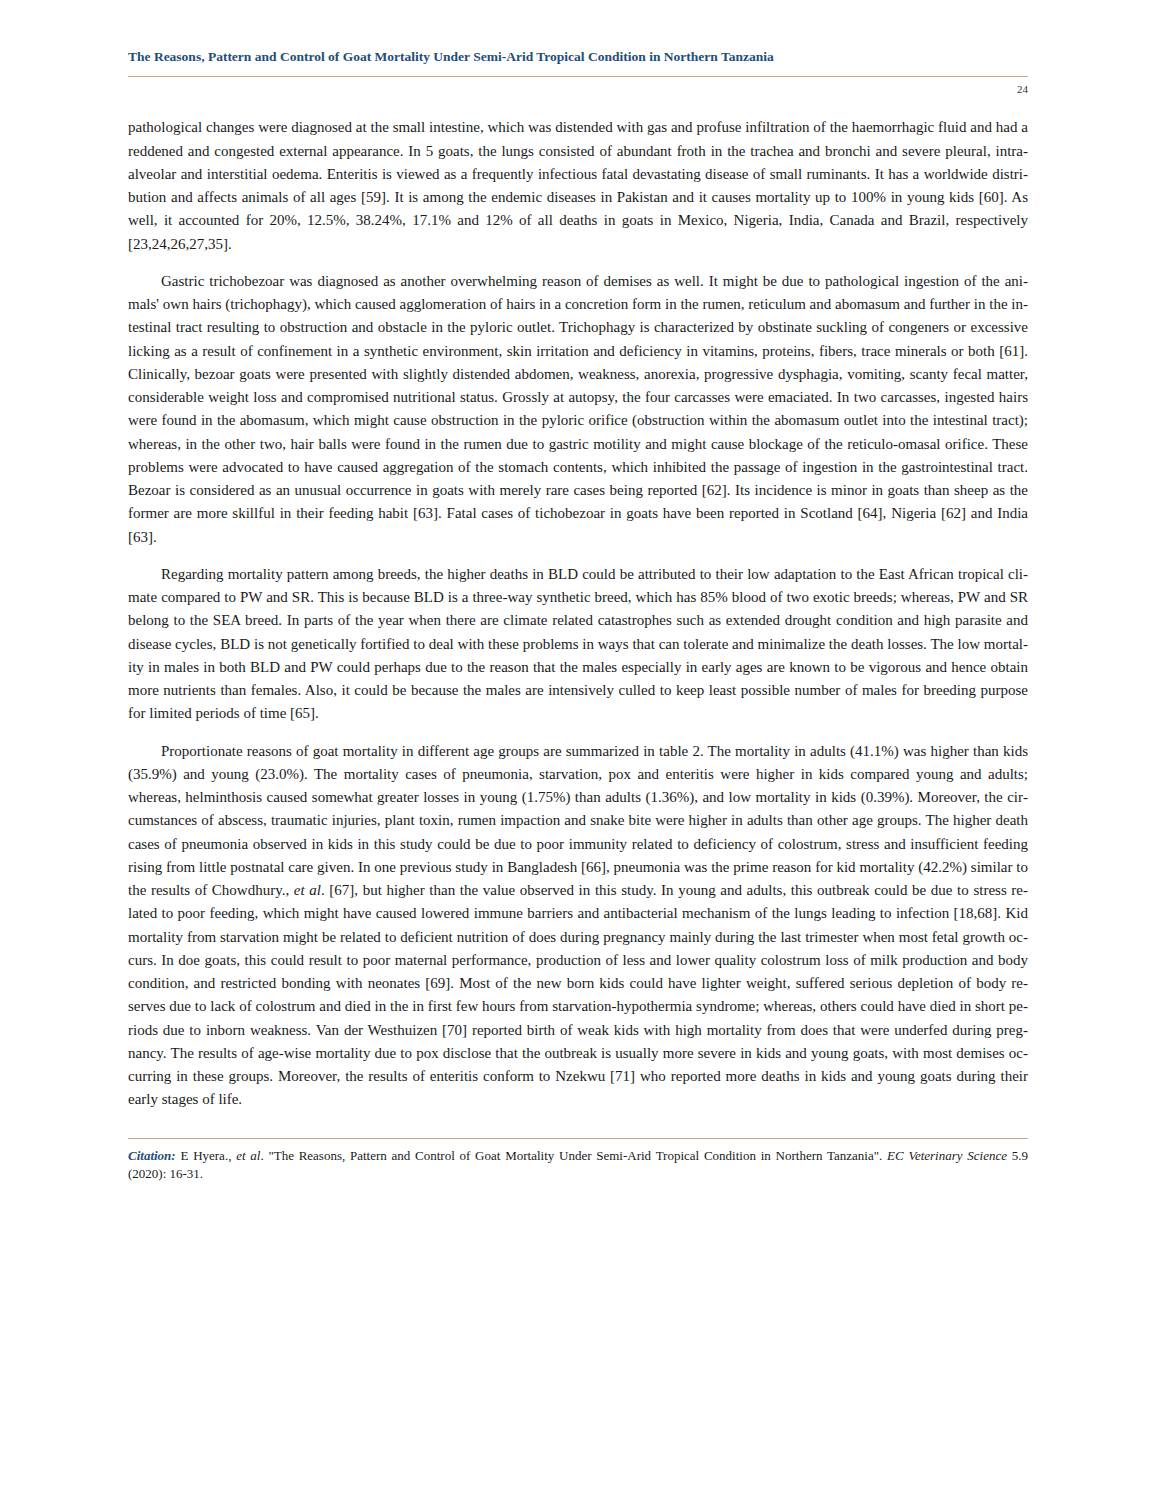The Reasons, Pattern and Control of Goat Mortality Under Semi-Arid Tropical Condition in Northern Tanzania
24
pathological changes were diagnosed at the small intestine, which was distended with gas and profuse infiltration of the haemorrhagic fluid and had a reddened and congested external appearance. In 5 goats, the lungs consisted of abundant froth in the trachea and bronchi and severe pleural, intra-alveolar and interstitial oedema. Enteritis is viewed as a frequently infectious fatal devastating disease of small ruminants. It has a worldwide distribution and affects animals of all ages [59]. It is among the endemic diseases in Pakistan and it causes mortality up to 100% in young kids [60]. As well, it accounted for 20%, 12.5%, 38.24%, 17.1% and 12% of all deaths in goats in Mexico, Nigeria, India, Canada and Brazil, respectively [23,24,26,27,35].
Gastric trichobezoar was diagnosed as another overwhelming reason of demises as well. It might be due to pathological ingestion of the animals' own hairs (trichophagy), which caused agglomeration of hairs in a concretion form in the rumen, reticulum and abomasum and further in the intestinal tract resulting to obstruction and obstacle in the pyloric outlet. Trichophagy is characterized by obstinate suckling of congeners or excessive licking as a result of confinement in a synthetic environment, skin irritation and deficiency in vitamins, proteins, fibers, trace minerals or both [61]. Clinically, bezoar goats were presented with slightly distended abdomen, weakness, anorexia, progressive dysphagia, vomiting, scanty fecal matter, considerable weight loss and compromised nutritional status. Grossly at autopsy, the four carcasses were emaciated. In two carcasses, ingested hairs were found in the abomasum, which might cause obstruction in the pyloric orifice (obstruction within the abomasum outlet into the intestinal tract); whereas, in the other two, hair balls were found in the rumen due to gastric motility and might cause blockage of the reticulo-omasal orifice. These problems were advocated to have caused aggregation of the stomach contents, which inhibited the passage of ingestion in the gastrointestinal tract. Bezoar is considered as an unusual occurrence in goats with merely rare cases being reported [62]. Its incidence is minor in goats than sheep as the former are more skillful in their feeding habit [63]. Fatal cases of tichobezoar in goats have been reported in Scotland [64], Nigeria [62] and India [63].
Regarding mortality pattern among breeds, the higher deaths in BLD could be attributed to their low adaptation to the East African tropical climate compared to PW and SR. This is because BLD is a three-way synthetic breed, which has 85% blood of two exotic breeds; whereas, PW and SR belong to the SEA breed. In parts of the year when there are climate related catastrophes such as extended drought condition and high parasite and disease cycles, BLD is not genetically fortified to deal with these problems in ways that can tolerate and minimalize the death losses. The low mortality in males in both BLD and PW could perhaps due to the reason that the males especially in early ages are known to be vigorous and hence obtain more nutrients than females. Also, it could be because the males are intensively culled to keep least possible number of males for breeding purpose for limited periods of time [65].
Proportionate reasons of goat mortality in different age groups are summarized in table 2. The mortality in adults (41.1%) was higher than kids (35.9%) and young (23.0%). The mortality cases of pneumonia, starvation, pox and enteritis were higher in kids compared young and adults; whereas, helminthosis caused somewhat greater losses in young (1.75%) than adults (1.36%), and low mortality in kids (0.39%). Moreover, the circumstances of abscess, traumatic injuries, plant toxin, rumen impaction and snake bite were higher in adults than other age groups. The higher death cases of pneumonia observed in kids in this study could be due to poor immunity related to deficiency of colostrum, stress and insufficient feeding rising from little postnatal care given. In one previous study in Bangladesh [66], pneumonia was the prime reason for kid mortality (42.2%) similar to the results of Chowdhury., et al. [67], but higher than the value observed in this study. In young and adults, this outbreak could be due to stress related to poor feeding, which might have caused lowered immune barriers and antibacterial mechanism of the lungs leading to infection [18,68]. Kid mortality from starvation might be related to deficient nutrition of does during pregnancy mainly during the last trimester when most fetal growth occurs. In doe goats, this could result to poor maternal performance, production of less and lower quality colostrum loss of milk production and body condition, and restricted bonding with neonates [69]. Most of the new born kids could have lighter weight, suffered serious depletion of body reserves due to lack of colostrum and died in the in first few hours from starvation-hypothermia syndrome; whereas, others could have died in short periods due to inborn weakness. Van der Westhuizen [70] reported birth of weak kids with high mortality from does that were underfed during pregnancy. The results of age-wise mortality due to pox disclose that the outbreak is usually more severe in kids and young goats, with most demises occurring in these groups. Moreover, the results of enteritis conform to Nzekwu [71] who reported more deaths in kids and young goats during their early stages of life.
Citation: E Hyera., et al. "The Reasons, Pattern and Control of Goat Mortality Under Semi-Arid Tropical Condition in Northern Tanzania". EC Veterinary Science 5.9 (2020): 16-31.